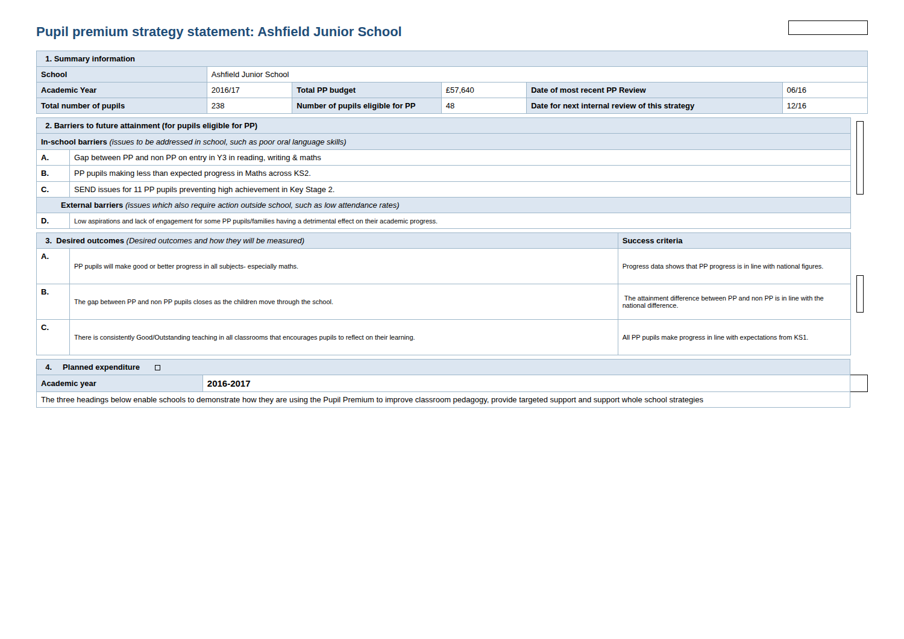Pupil premium strategy statement: Ashfield Junior School
| 1. Summary information |
| School | Ashfield Junior School |
| Academic Year | 2016/17 | Total PP budget | £57,640 | Date of most recent PP Review | 06/16 |
| Total number of pupils | 238 | Number of pupils eligible for PP | 48 | Date for next internal review of this strategy | 12/16 |
| 2. Barriers to future attainment (for pupils eligible for PP) | |
| In-school barriers (issues to be addressed in school, such as poor oral language skills) |
| A. | Gap between PP and non PP on entry in Y3 in reading, writing & maths |
| B. | PP pupils making less than expected progress in Maths across KS2. |
| C. | SEND issues for 11 PP pupils preventing high achievement in Key Stage 2. |
| External barriers (issues which also require action outside school, such as low attendance rates) | |
| D. | Low aspirations and lack of engagement for some PP pupils/families having a detrimental effect on their academic progress. | |
| 3. Desired outcomes (Desired outcomes and how they will be measured) | Success criteria | |
| A. | PP pupils will make good or better progress in all subjects- especially maths. | Progress data shows that PP progress is in line with national figures. |
| B. | The gap between PP and non PP pupils closes as the children move through the school. | The attainment difference between PP and non PP is in line with the national difference. |
| C. | There is consistently Good/Outstanding teaching in all classrooms that encourages pupils to reflect on their learning. | All PP pupils make progress in line with expectations from KS1. |
| 4. Planned expenditure | |
| Academic year | 2016-2017 | |
| The three headings below enable schools to demonstrate how they are using the Pupil Premium to improve classroom pedagogy, provide targeted support and support whole school strategies | |